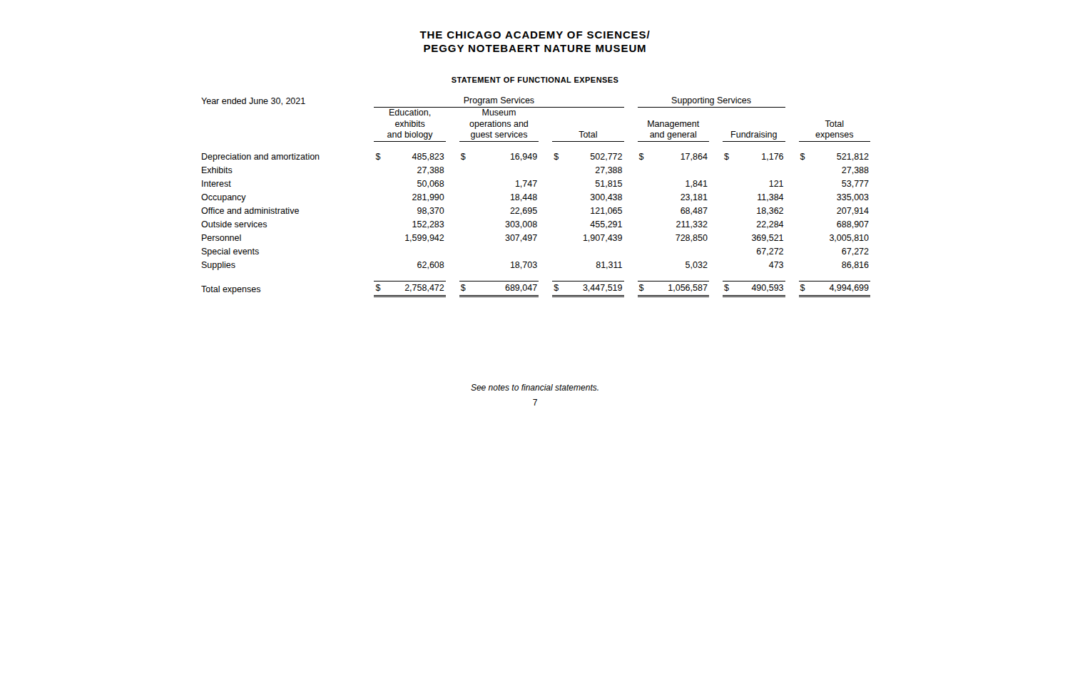The Chicago Academy of Sciences/Peggy Notebaert Nature Museum
Statement of Functional Expenses
| Year ended June 30, 2021 | Program Services | | Supporting Services | | |
| --- | --- | --- | --- | --- | --- |
| | Education, | | Museum | | | | | | | | |
| | exhibits | | operations and | | | | Management | | | | Total |
| | and biology | | guest services | | Total | | and general | | Fundraising | | expenses |
| Depreciation and amortization | $ | 485,823 | | $ | 16,949 | | $ | 502,772 | | $ | 17,864 | | $ | 1,176 | | $ | 521,812 |
| Exhibits | | 27,388 | | | | | | 27,388 | | | | | | | | | 27,388 |
| Interest | | 50,068 | | | 1,747 | | | 51,815 | | | 1,841 | | | 121 | | | 53,777 |
| Occupancy | | 281,990 | | | 18,448 | | | 300,438 | | | 23,181 | | | 11,384 | | | 335,003 |
| Office and administrative | | 98,370 | | | 22,695 | | | 121,065 | | | 68,487 | | | 18,362 | | | 207,914 |
| Outside services | | 152,283 | | | 303,008 | | | 455,291 | | | 211,332 | | | 22,284 | | | 688,907 |
| Personnel | | 1,599,942 | | | 307,497 | | | 1,907,439 | | | 728,850 | | | 369,521 | | | 3,005,810 |
| Special events | | | | | | | | | | | | | | 67,272 | | | 67,272 |
| Supplies | | 62,608 | | | 18,703 | | | 81,311 | | | 5,032 | | | 473 | | | 86,816 |
| Total expenses | $ | 2,758,472 | | $ | 689,047 | | $ | 3,447,519 | | $ | 1,056,587 | | $ | 490,593 | | $ | 4,994,699 |
See notes to financial statements.
7